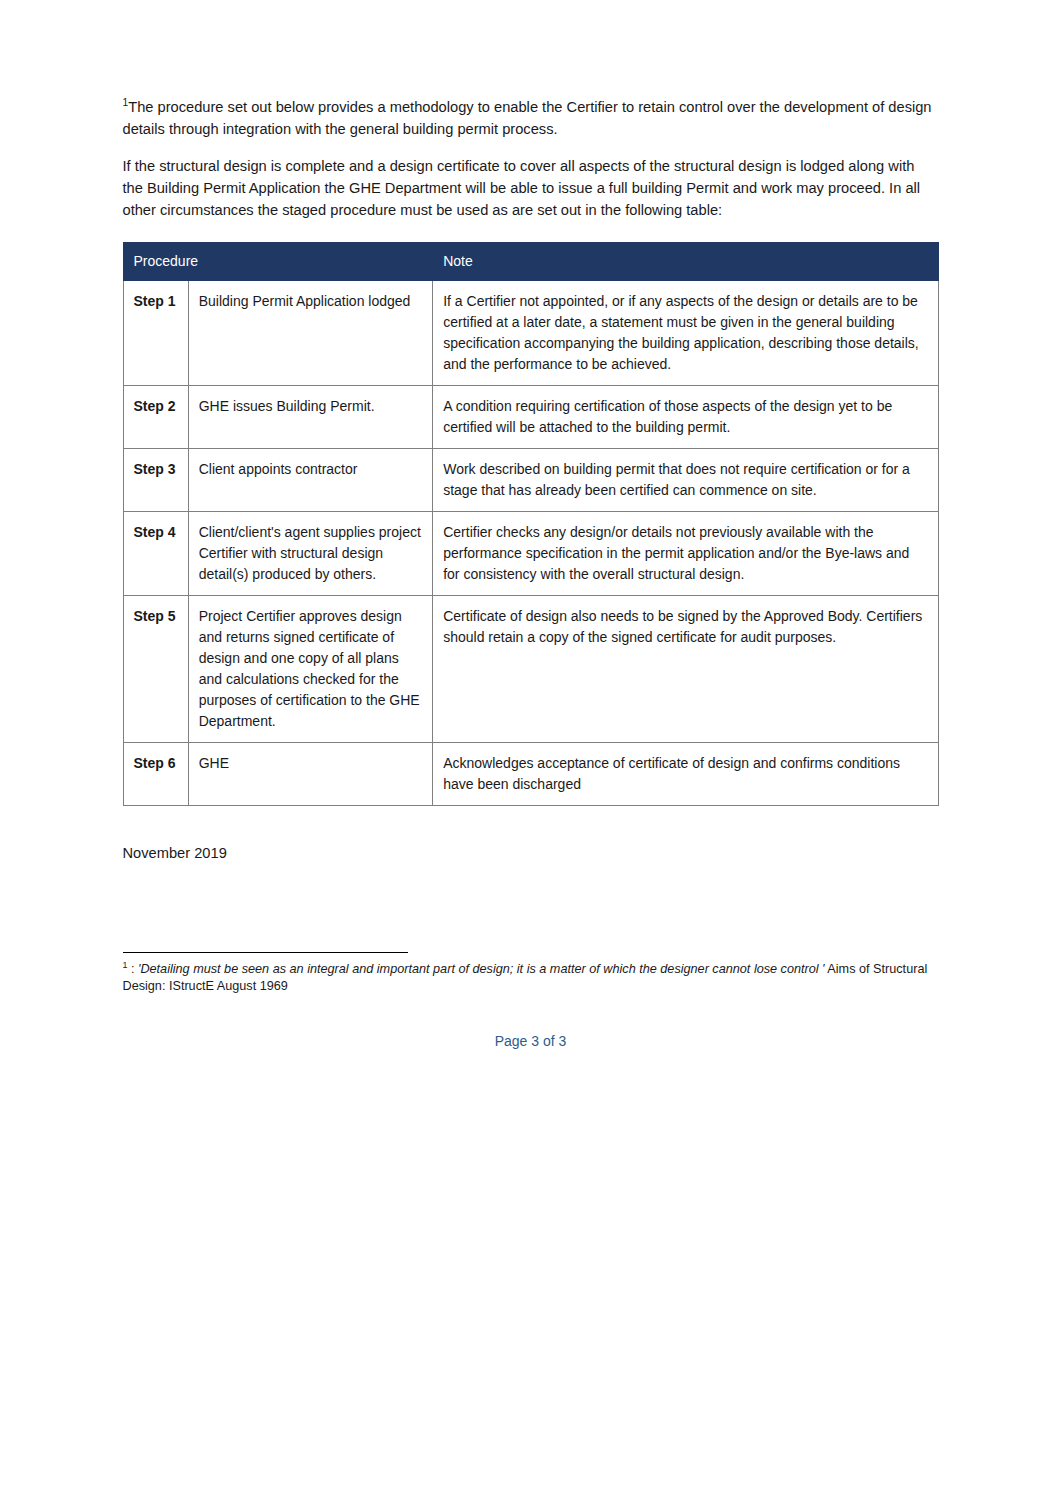1The procedure set out below provides a methodology to enable the Certifier to retain control over the development of design details through integration with the general building permit process.
If the structural design is complete and a design certificate to cover all aspects of the structural design is lodged along with the Building Permit Application the GHE Department will be able to issue a full building Permit and work may proceed. In all other circumstances the staged procedure must be used as are set out in the following table:
| Procedure | Note |
| --- | --- |
| Step 1 | Building Permit Application lodged | If a Certifier not appointed, or if any aspects of the design or details are to be certified at a later date, a statement must be given in the general building specification accompanying the building application, describing those details, and the performance to be achieved. |
| Step 2 | GHE issues Building Permit. | A condition requiring certification of those aspects of the design yet to be certified will be attached to the building permit. |
| Step 3 | Client appoints contractor | Work described on building permit that does not require certification or for a stage that has already been certified can commence on site. |
| Step 4 | Client/client's agent supplies project Certifier with structural design detail(s) produced by others. | Certifier checks any design/or details not previously available with the performance specification in the permit application and/or the Bye-laws and for consistency with the overall structural design. |
| Step 5 | Project Certifier approves design and returns signed certificate of design and one copy of all plans and calculations checked for the purposes of certification to the GHE Department. | Certificate of design also needs to be signed by the Approved Body. Certifiers should retain a copy of the signed certificate for audit purposes. |
| Step 6 | GHE | Acknowledges acceptance of certificate of design and confirms conditions have been discharged |
November 2019
1 : 'Detailing must be seen as an integral and important part of design; it is a matter of which the designer cannot lose control ' Aims of Structural Design: IStructE August 1969
Page 3 of 3